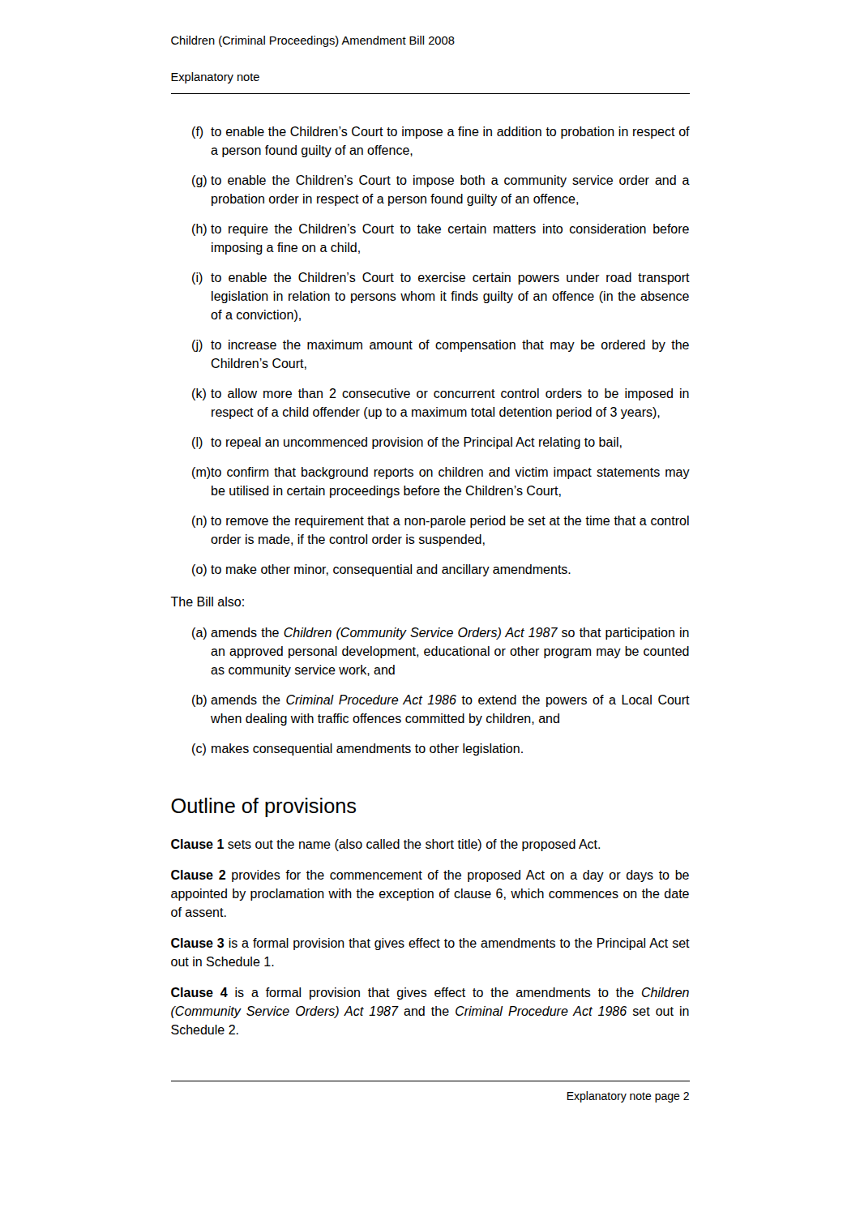Children (Criminal Proceedings) Amendment Bill 2008
Explanatory note
(f) to enable the Children’s Court to impose a fine in addition to probation in respect of a person found guilty of an offence,
(g) to enable the Children’s Court to impose both a community service order and a probation order in respect of a person found guilty of an offence,
(h) to require the Children’s Court to take certain matters into consideration before imposing a fine on a child,
(i) to enable the Children’s Court to exercise certain powers under road transport legislation in relation to persons whom it finds guilty of an offence (in the absence of a conviction),
(j) to increase the maximum amount of compensation that may be ordered by the Children’s Court,
(k) to allow more than 2 consecutive or concurrent control orders to be imposed in respect of a child offender (up to a maximum total detention period of 3 years),
(l) to repeal an uncommenced provision of the Principal Act relating to bail,
(m) to confirm that background reports on children and victim impact statements may be utilised in certain proceedings before the Children’s Court,
(n) to remove the requirement that a non-parole period be set at the time that a control order is made, if the control order is suspended,
(o) to make other minor, consequential and ancillary amendments.
The Bill also:
(a) amends the Children (Community Service Orders) Act 1987 so that participation in an approved personal development, educational or other program may be counted as community service work, and
(b) amends the Criminal Procedure Act 1986 to extend the powers of a Local Court when dealing with traffic offences committed by children, and
(c) makes consequential amendments to other legislation.
Outline of provisions
Clause 1 sets out the name (also called the short title) of the proposed Act.
Clause 2 provides for the commencement of the proposed Act on a day or days to be appointed by proclamation with the exception of clause 6, which commences on the date of assent.
Clause 3 is a formal provision that gives effect to the amendments to the Principal Act set out in Schedule 1.
Clause 4 is a formal provision that gives effect to the amendments to the Children (Community Service Orders) Act 1987 and the Criminal Procedure Act 1986 set out in Schedule 2.
Explanatory note page 2